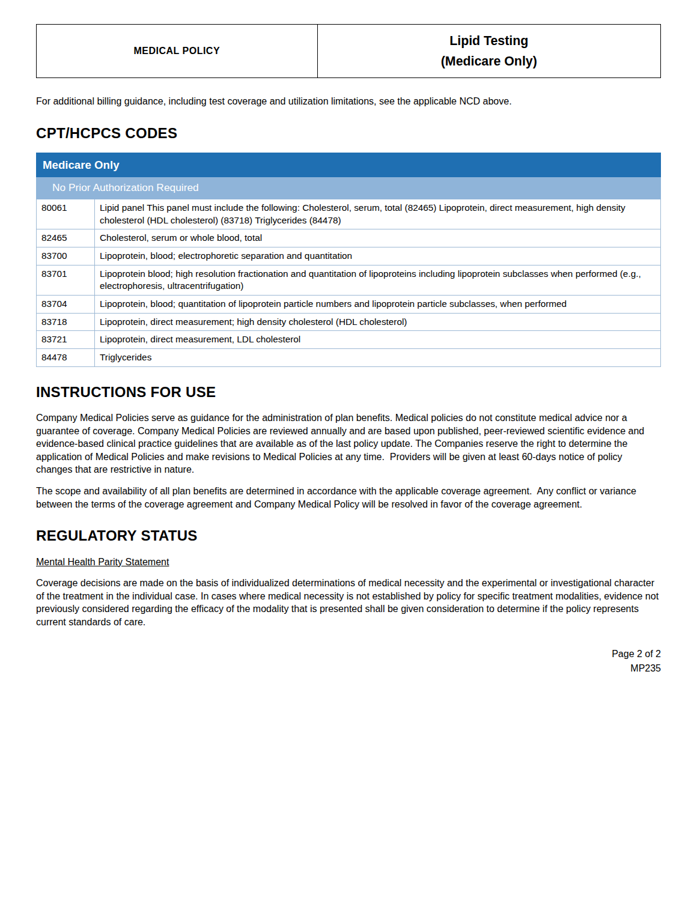| MEDICAL POLICY | Lipid Testing (Medicare Only) |
For additional billing guidance, including test coverage and utilization limitations, see the applicable NCD above.
CPT/HCPCS CODES
| Medicare Only |
| --- |
| No Prior Authorization Required |
| 80061 | Lipid panel This panel must include the following: Cholesterol, serum, total (82465) Lipoprotein, direct measurement, high density cholesterol (HDL cholesterol) (83718) Triglycerides (84478) |
| 82465 | Cholesterol, serum or whole blood, total |
| 83700 | Lipoprotein, blood; electrophoretic separation and quantitation |
| 83701 | Lipoprotein blood; high resolution fractionation and quantitation of lipoproteins including lipoprotein subclasses when performed (e.g., electrophoresis, ultracentrifugation) |
| 83704 | Lipoprotein, blood; quantitation of lipoprotein particle numbers and lipoprotein particle subclasses, when performed |
| 83718 | Lipoprotein, direct measurement; high density cholesterol (HDL cholesterol) |
| 83721 | Lipoprotein, direct measurement, LDL cholesterol |
| 84478 | Triglycerides |
INSTRUCTIONS FOR USE
Company Medical Policies serve as guidance for the administration of plan benefits. Medical policies do not constitute medical advice nor a guarantee of coverage. Company Medical Policies are reviewed annually and are based upon published, peer-reviewed scientific evidence and evidence-based clinical practice guidelines that are available as of the last policy update. The Companies reserve the right to determine the application of Medical Policies and make revisions to Medical Policies at any time. Providers will be given at least 60-days notice of policy changes that are restrictive in nature.
The scope and availability of all plan benefits are determined in accordance with the applicable coverage agreement. Any conflict or variance between the terms of the coverage agreement and Company Medical Policy will be resolved in favor of the coverage agreement.
REGULATORY STATUS
Mental Health Parity Statement
Coverage decisions are made on the basis of individualized determinations of medical necessity and the experimental or investigational character of the treatment in the individual case. In cases where medical necessity is not established by policy for specific treatment modalities, evidence not previously considered regarding the efficacy of the modality that is presented shall be given consideration to determine if the policy represents current standards of care.
Page 2 of 2
MP235